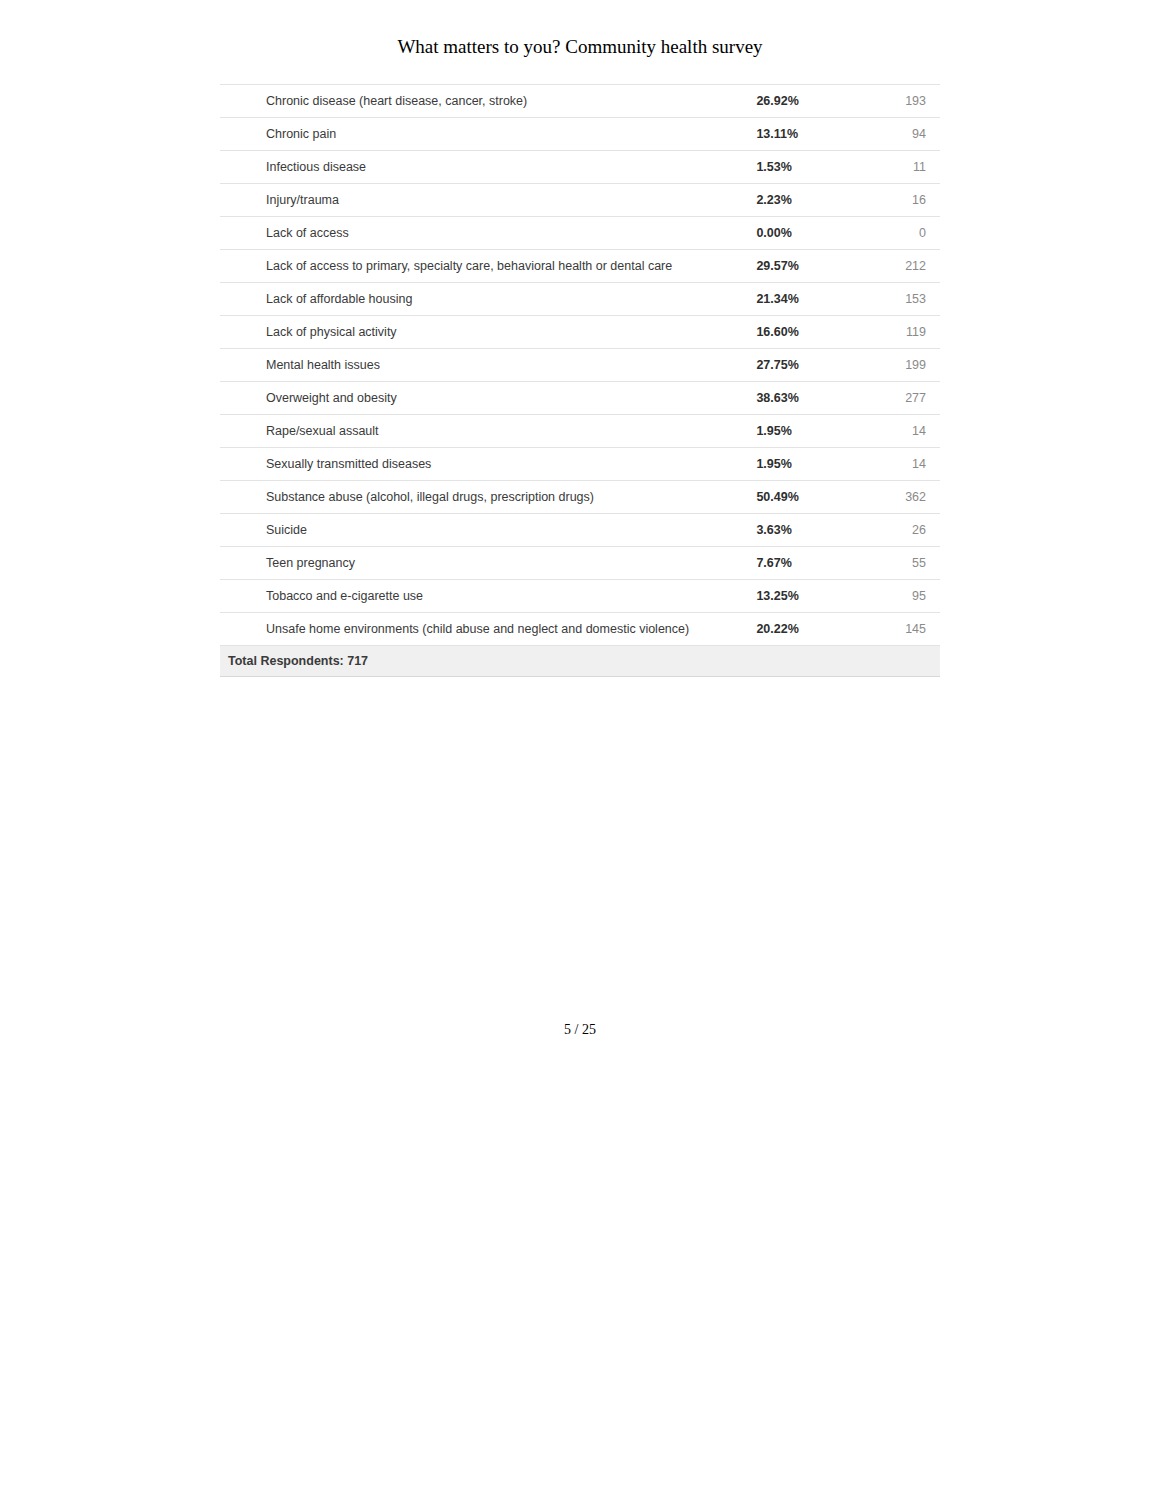What matters to you? Community health survey
| Chronic disease (heart disease, cancer, stroke) | 26.92% | 193 |
| Chronic pain | 13.11% | 94 |
| Infectious disease | 1.53% | 11 |
| Injury/trauma | 2.23% | 16 |
| Lack of access | 0.00% | 0 |
| Lack of access to primary, specialty care, behavioral health or dental care | 29.57% | 212 |
| Lack of affordable housing | 21.34% | 153 |
| Lack of physical activity | 16.60% | 119 |
| Mental health issues | 27.75% | 199 |
| Overweight and obesity | 38.63% | 277 |
| Rape/sexual assault | 1.95% | 14 |
| Sexually transmitted diseases | 1.95% | 14 |
| Substance abuse (alcohol, illegal drugs, prescription drugs) | 50.49% | 362 |
| Suicide | 3.63% | 26 |
| Teen pregnancy | 7.67% | 55 |
| Tobacco and e-cigarette use | 13.25% | 95 |
| Unsafe home environments (child abuse and neglect and domestic violence) | 20.22% | 145 |
| Total Respondents: 717 | | |
5 / 25